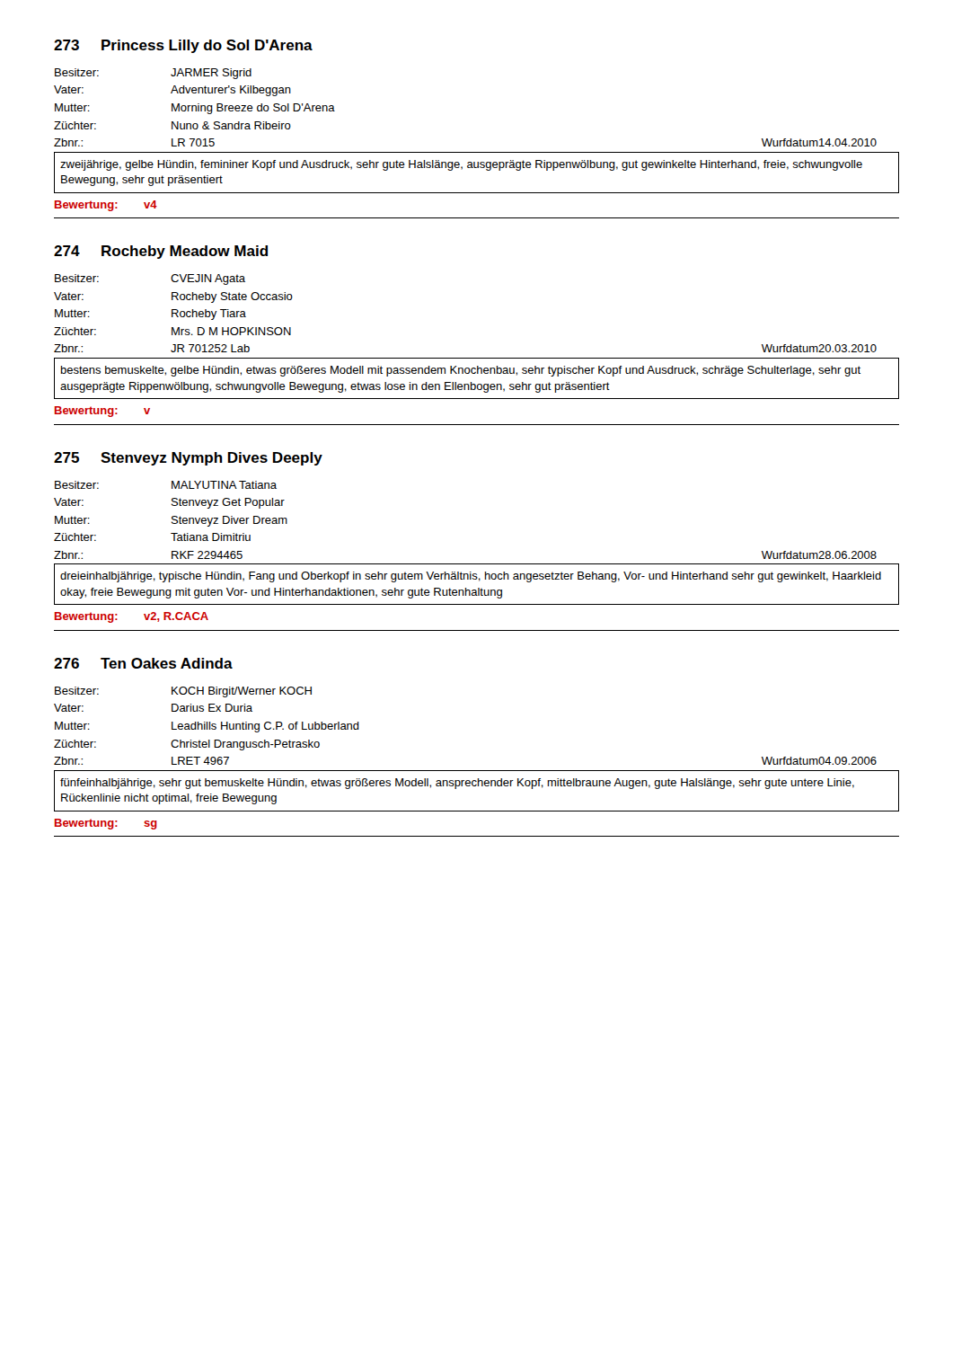273 Princess Lilly do Sol D'Arena
| Besitzer: | JARMER Sigrid |
| Vater: | Adventurer's Kilbeggan |
| Mutter: | Morning Breeze do Sol D'Arena |
| Züchter: | Nuno & Sandra Ribeiro |
| Zbnr.: | LR 7015 | Wurfdatum | 14.04.2010 |
zweijährige, gelbe Hündin, femininer Kopf und Ausdruck, sehr gute Halslänge, ausgeprägte Rippenwölbung, gut gewinkelte Hinterhand, freie, schwungvolle Bewegung, sehr gut präsentiert
Bewertung: v4
274 Rocheby Meadow Maid
| Besitzer: | CVEJIN Agata |
| Vater: | Rocheby State Occasio |
| Mutter: | Rocheby Tiara |
| Züchter: | Mrs. D M HOPKINSON |
| Zbnr.: | JR 701252 Lab | Wurfdatum | 20.03.2010 |
bestens bemuskelte, gelbe Hündin, etwas größeres Modell mit passendem Knochenbau, sehr typischer Kopf und Ausdruck, schräge Schulterlage, sehr gut ausgeprägte Rippenwölbung, schwungvolle Bewegung, etwas lose in den Ellenbogen, sehr gut präsentiert
Bewertung: v
275 Stenveyz Nymph Dives Deeply
| Besitzer: | MALYUTINA Tatiana |
| Vater: | Stenveyz Get Popular |
| Mutter: | Stenveyz Diver Dream |
| Züchter: | Tatiana Dimitriu |
| Zbnr.: | RKF 2294465 | Wurfdatum | 28.06.2008 |
dreieinhalbjährige, typische Hündin, Fang und Oberkopf in sehr gutem Verhältnis, hoch angesetzter Behang, Vor- und Hinterhand sehr gut gewinkelt, Haarkleid okay, freie Bewegung mit guten Vor- und Hinterhandaktionen, sehr gute Rutenhaltung
Bewertung: v2, R.CACA
276 Ten Oakes Adinda
| Besitzer: | KOCH Birgit/Werner KOCH |
| Vater: | Darius Ex Duria |
| Mutter: | Leadhills Hunting C.P. of Lubberland |
| Züchter: | Christel Drangusch-Petrasko |
| Zbnr.: | LRET 4967 | Wurfdatum | 04.09.2006 |
fünfeinhalbjährige, sehr gut bemuskelte Hündin, etwas größeres Modell, ansprechender Kopf, mittelbraune Augen, gute Halslänge, sehr gute untere Linie, Rückenlinie nicht optimal, freie Bewegung
Bewertung: sg